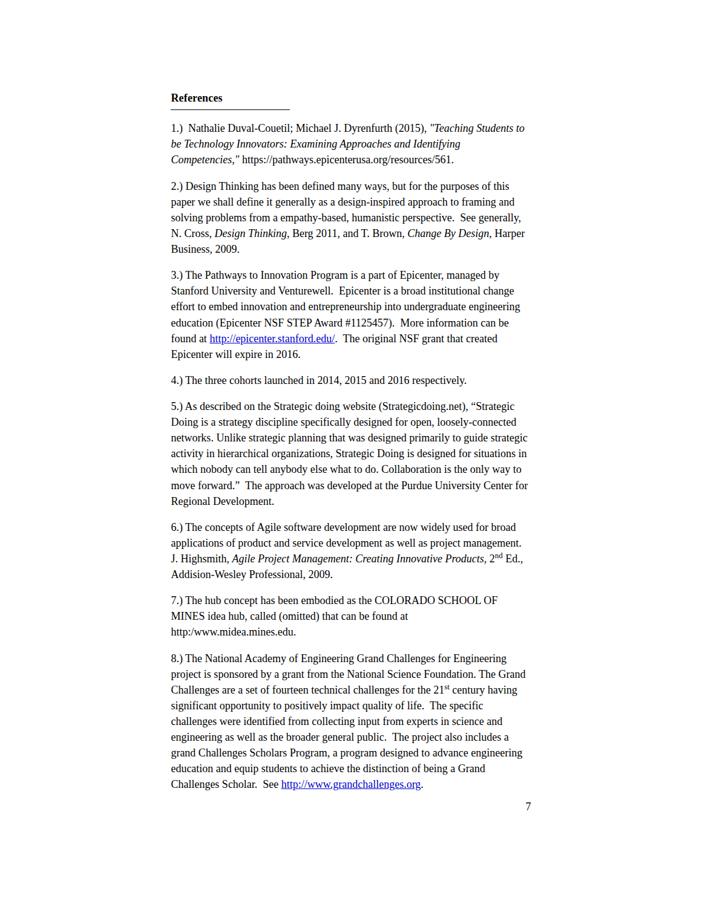References
1.) Nathalie Duval-Couetil; Michael J. Dyrenfurth (2015), "Teaching Students to be Technology Innovators: Examining Approaches and Identifying Competencies," https://pathways.epicenterusa.org/resources/561.
2.) Design Thinking has been defined many ways, but for the purposes of this paper we shall define it generally as a design-inspired approach to framing and solving problems from a empathy-based, humanistic perspective. See generally, N. Cross, Design Thinking, Berg 2011, and T. Brown, Change By Design, Harper Business, 2009.
3.) The Pathways to Innovation Program is a part of Epicenter, managed by Stanford University and Venturewell. Epicenter is a broad institutional change effort to embed innovation and entrepreneurship into undergraduate engineering education (Epicenter NSF STEP Award #1125457). More information can be found at http://epicenter.stanford.edu/. The original NSF grant that created Epicenter will expire in 2016.
4.) The three cohorts launched in 2014, 2015 and 2016 respectively.
5.) As described on the Strategic doing website (Strategicdoing.net), “Strategic Doing is a strategy discipline specifically designed for open, loosely-connected networks. Unlike strategic planning that was designed primarily to guide strategic activity in hierarchical organizations, Strategic Doing is designed for situations in which nobody can tell anybody else what to do. Collaboration is the only way to move forward.” The approach was developed at the Purdue University Center for Regional Development.
6.) The concepts of Agile software development are now widely used for broad applications of product and service development as well as project management. J. Highsmith, Agile Project Management: Creating Innovative Products, 2nd Ed., Addision-Wesley Professional, 2009.
7.) The hub concept has been embodied as the COLORADO SCHOOL OF MINES idea hub, called (omitted) that can be found at http:/www.midea.mines.edu.
8.) The National Academy of Engineering Grand Challenges for Engineering project is sponsored by a grant from the National Science Foundation. The Grand Challenges are a set of fourteen technical challenges for the 21st century having significant opportunity to positively impact quality of life. The specific challenges were identified from collecting input from experts in science and engineering as well as the broader general public. The project also includes a grand Challenges Scholars Program, a program designed to advance engineering education and equip students to achieve the distinction of being a Grand Challenges Scholar. See http://www.grandchallenges.org.
7